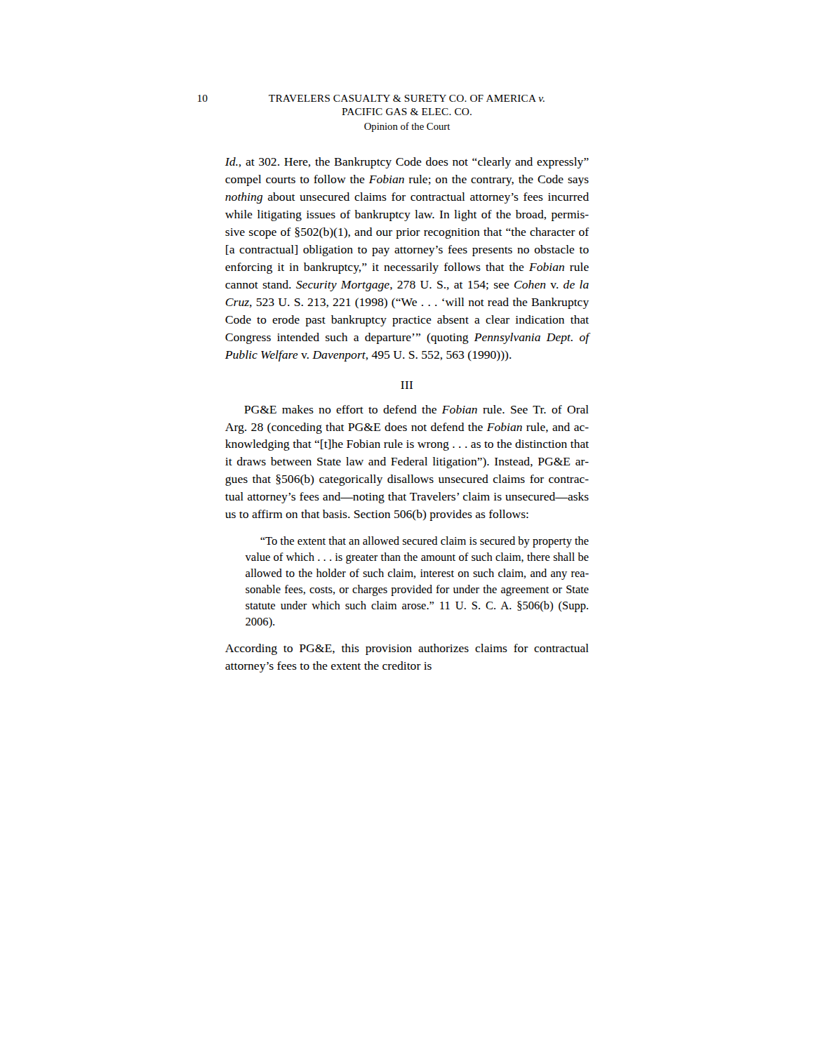10 TRAVELERS CASUALTY & SURETY CO. OF AMERICA v.
PACIFIC GAS & ELEC. CO.
Opinion of the Court
Id., at 302. Here, the Bankruptcy Code does not “clearly and expressly” compel courts to follow the Fobian rule; on the contrary, the Code says nothing about unsecured claims for contractual attorney’s fees incurred while litigating issues of bankruptcy law. In light of the broad, permissive scope of §502(b)(1), and our prior recognition that “the character of [a contractual] obligation to pay attorney’s fees presents no obstacle to enforcing it in bankruptcy,” it necessarily follows that the Fobian rule cannot stand. Security Mortgage, 278 U. S., at 154; see Cohen v. de la Cruz, 523 U. S. 213, 221 (1998) (“We . . . ‘will not read the Bankruptcy Code to erode past bankruptcy practice absent a clear indication that Congress intended such a departure’” (quoting Pennsylvania Dept. of Public Welfare v. Davenport, 495 U. S. 552, 563 (1990))).
III
PG&E makes no effort to defend the Fobian rule. See Tr. of Oral Arg. 28 (conceding that PG&E does not defend the Fobian rule, and acknowledging that “[t]he Fobian rule is wrong . . . as to the distinction that it draws between State law and Federal litigation”). Instead, PG&E argues that §506(b) categorically disallows unsecured claims for contractual attorney’s fees and—noting that Travelers’ claim is unsecured—asks us to affirm on that basis. Section 506(b) provides as follows:
“To the extent that an allowed secured claim is secured by property the value of which . . . is greater than the amount of such claim, there shall be allowed to the holder of such claim, interest on such claim, and any reasonable fees, costs, or charges provided for under the agreement or State statute under which such claim arose.” 11 U. S. C. A. §506(b) (Supp. 2006).
According to PG&E, this provision authorizes claims for contractual attorney’s fees to the extent the creditor is